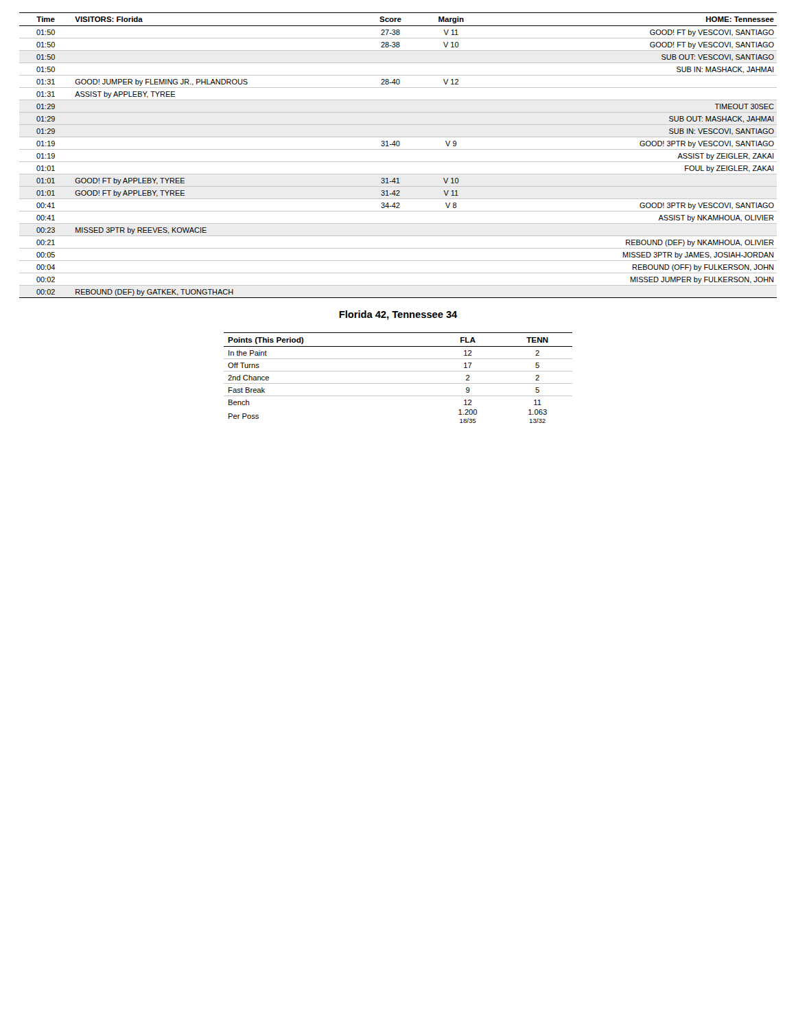| Time | VISITORS: Florida | Score | Margin | HOME: Tennessee |
| --- | --- | --- | --- | --- |
| 01:50 | | 27-38 | V 11 | GOOD! FT by VESCOVI, SANTIAGO |
| 01:50 | | 28-38 | V 10 | GOOD! FT by VESCOVI, SANTIAGO |
| 01:50 | | | | SUB OUT: VESCOVI, SANTIAGO |
| 01:50 | | | | SUB IN: MASHACK, JAHMAI |
| 01:31 | GOOD! JUMPER by FLEMING JR., PHLANDROUS | 28-40 | V 12 | |
| 01:31 | ASSIST by APPLEBY, TYREE | | | |
| 01:29 | | | | TIMEOUT 30SEC |
| 01:29 | | | | SUB OUT: MASHACK, JAHMAI |
| 01:29 | | | | SUB IN: VESCOVI, SANTIAGO |
| 01:19 | | 31-40 | V 9 | GOOD! 3PTR by VESCOVI, SANTIAGO |
| 01:19 | | | | ASSIST by ZEIGLER, ZAKAI |
| 01:01 | | | | FOUL by ZEIGLER, ZAKAI |
| 01:01 | GOOD! FT by APPLEBY, TYREE | 31-41 | V 10 | |
| 01:01 | GOOD! FT by APPLEBY, TYREE | 31-42 | V 11 | |
| 00:41 | | 34-42 | V 8 | GOOD! 3PTR by VESCOVI, SANTIAGO |
| 00:41 | | | | ASSIST by NKAMHOUA, OLIVIER |
| 00:23 | MISSED 3PTR by REEVES, KOWACIE | | | |
| 00:21 | | | | REBOUND (DEF) by NKAMHOUA, OLIVIER |
| 00:05 | | | | MISSED 3PTR by JAMES, JOSIAH-JORDAN |
| 00:04 | | | | REBOUND (OFF) by FULKERSON, JOHN |
| 00:02 | | | | MISSED JUMPER by FULKERSON, JOHN |
| 00:02 | REBOUND (DEF) by GATKEK, TUONGTHACH | | | |
Florida 42, Tennessee 34
| Points (This Period) | FLA | TENN |
| --- | --- | --- |
| In the Paint | 12 | 2 |
| Off Turns | 17 | 5 |
| 2nd Chance | 2 | 2 |
| Fast Break | 9 | 5 |
| Bench | 12 | 11 |
| Per Poss | 1.200 18/35 | 1.063 13/32 |